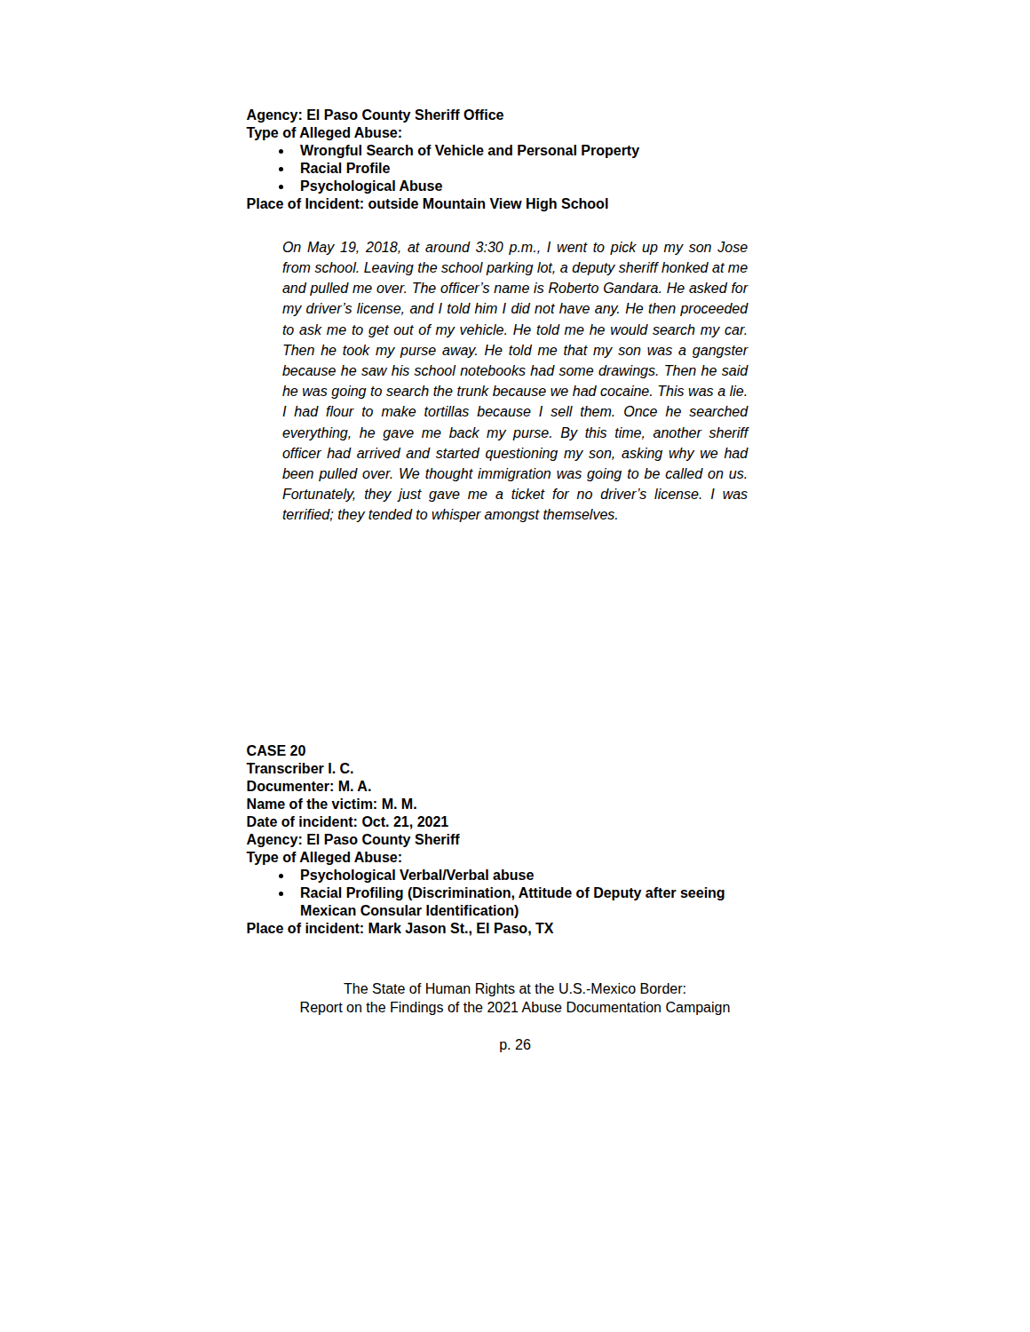Agency: El Paso County Sheriff Office
Type of Alleged Abuse:
Wrongful Search of Vehicle and Personal Property
Racial Profile
Psychological Abuse
Place of Incident: outside Mountain View High School
On May 19, 2018, at around 3:30 p.m., I went to pick up my son Jose from school. Leaving the school parking lot, a deputy sheriff honked at me and pulled me over. The officer’s name is Roberto Gandara. He asked for my driver’s license, and I told him I did not have any. He then proceeded to ask me to get out of my vehicle. He told me he would search my car. Then he took my purse away. He told me that my son was a gangster because he saw his school notebooks had some drawings. Then he said he was going to search the trunk because we had cocaine. This was a lie. I had flour to make tortillas because I sell them. Once he searched everything, he gave me back my purse. By this time, another sheriff officer had arrived and started questioning my son, asking why we had been pulled over. We thought immigration was going to be called on us. Fortunately, they just gave me a ticket for no driver’s license. I was terrified; they tended to whisper amongst themselves.
CASE 20
Transcriber I. C.
Documenter: M. A.
Name of the victim: M. M.
Date of incident: Oct. 21, 2021
Agency: El Paso County Sheriff
Type of Alleged Abuse:
Psychological Verbal/Verbal abuse
Racial Profiling (Discrimination, Attitude of Deputy after seeing Mexican Consular Identification)
Place of incident: Mark Jason St., El Paso, TX
The State of Human Rights at the U.S.-Mexico Border:
Report on the Findings of the 2021 Abuse Documentation Campaign
p. 26